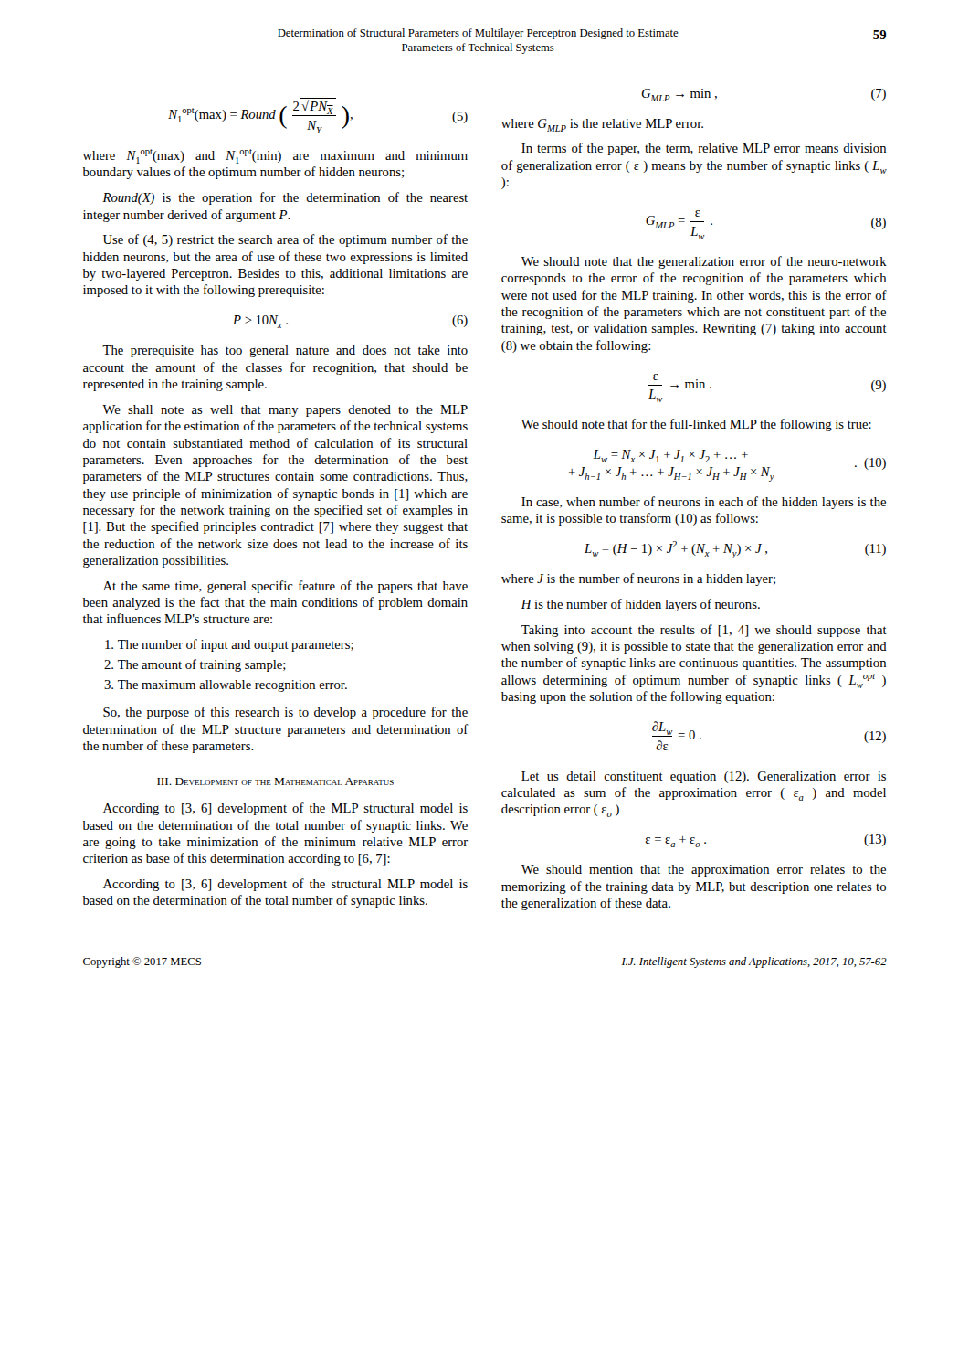Determination of Structural Parameters of Multilayer Perceptron Designed to Estimate
Parameters of Technical Systems
59
N1opt(max) = Round ( 2√ PNX  NY ),
(5)
where N1opt(max) and N1opt(min) are maximum and minimum boundary values of the optimum number of hidden neurons;
Round(X) is the operation for the determination of the nearest integer number derived of argument P.
Use of (4, 5) restrict the search area of the optimum number of the hidden neurons, but the area of use of these two expressions is limited by two-layered Perceptron. Besides to this, additional limitations are imposed to it with the following prerequisite:
P ≥ 10Nx .
(6)
The prerequisite has too general nature and does not take into account the amount of the classes for recognition, that should be represented in the training sample.
We shall note as well that many papers denoted to the MLP application for the estimation of the parameters of the technical systems do not contain substantiated method of calculation of its structural parameters. Even approaches for the determination of the best parameters of the MLP structures contain some contradictions. Thus, they use principle of minimization of synaptic bonds in [1] which are necessary for the network training on the specified set of examples in [1]. But the specified principles contradict [7] where they suggest that the reduction of the network size does not lead to the increase of its generalization possibilities.
At the same time, general specific feature of the papers that have been analyzed is the fact that the main conditions of problem domain that influences MLP's structure are:
The number of input and output parameters;
The amount of training sample;
The maximum allowable recognition error.
So, the purpose of this research is to develop a procedure for the determination of the MLP structure parameters and determination of the number of these parameters.
III. Development of the Mathematical Apparatus
According to [3, 6] development of the MLP structural model is based on the determination of the total number of synaptic links. We are going to take minimization of the minimum relative MLP error criterion as base of this determination according to [6, 7]:
According to [3, 6] development of the structural MLP model is based on the determination of the total number of synaptic links.
GMLP → min ,
(7)
where GMLP is the relative MLP error.
In terms of the paper, the term, relative MLP error means division of generalization error ( ε ) means by the number of synaptic links ( Lw ):
GMLP = ε Lw .
(8)
We should note that the generalization error of the neuro-network corresponds to the error of the recognition of the parameters which were not used for the MLP training. In other words, this is the error of the recognition of the parameters which are not constituent part of the training, test, or validation samples. Rewriting (7) taking into account (8) we obtain the following:
ε Lw → min .
(9)
We should note that for the full-linked MLP the following is true:
Lw = Nx × J1 + J1 × J2 + … +
+ Jh−1 × Jh + … + JH−1 × JH + JH × Ny
. (10)
In case, when number of neurons in each of the hidden layers is the same, it is possible to transform (10) as follows:
Lw = (H − 1) × J2 + (Nx + Ny) × J ,
(11)
where J is the number of neurons in a hidden layer;
H is the number of hidden layers of neurons.
Taking into account the results of [1, 4] we should suppose that when solving (9), it is possible to state that the generalization error and the number of synaptic links are continuous quantities. The assumption allows determining of optimum number of synaptic links ( Lwopt ) basing upon the solution of the following equation:
∂Lw ∂ε = 0 .
(12)
Let us detail constituent equation (12). Generalization error is calculated as sum of the approximation error ( εa ) and model description error ( εo )
ε = εa + εo .
(13)
We should mention that the approximation error relates to the memorizing of the training data by MLP, but description one relates to the generalization of these data.
Copyright © 2017 MECS
I.J. Intelligent Systems and Applications, 2017, 10, 57-62